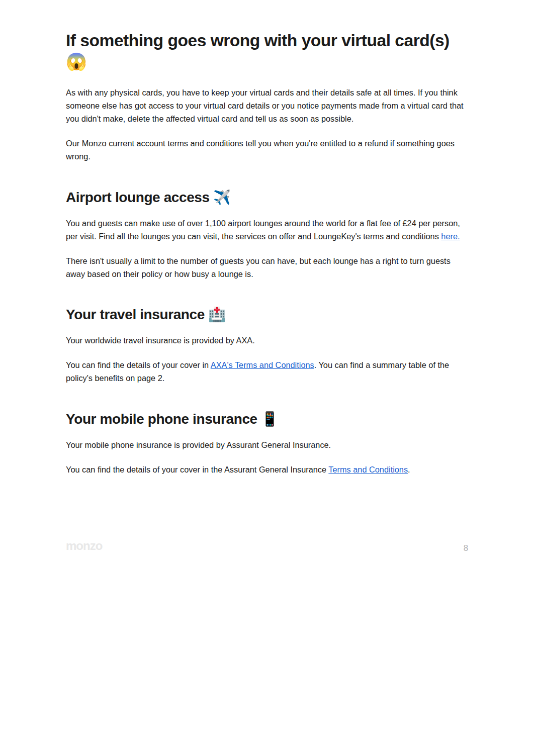If something goes wrong with your virtual card(s) 😱
As with any physical cards, you have to keep your virtual cards and their details safe at all times. If you think someone else has got access to your virtual card details or you notice payments made from a virtual card that you didn't make, delete the affected virtual card and tell us as soon as possible.
Our Monzo current account terms and conditions tell you when you're entitled to a refund if something goes wrong.
Airport lounge access ✈️
You and guests can make use of over 1,100 airport lounges around the world for a flat fee of £24 per person, per visit. Find all the lounges you can visit, the services on offer and LoungeKey's terms and conditions here.
There isn't usually a limit to the number of guests you can have, but each lounge has a right to turn guests away based on their policy or how busy a lounge is.
Your travel insurance 🏥
Your worldwide travel insurance is provided by AXA.
You can find the details of your cover in AXA's Terms and Conditions. You can find a summary table of the policy's benefits on page 2.
Your mobile phone insurance 📱
Your mobile phone insurance is provided by Assurant General Insurance.
You can find the details of your cover in the Assurant General Insurance Terms and Conditions.
monzo
8